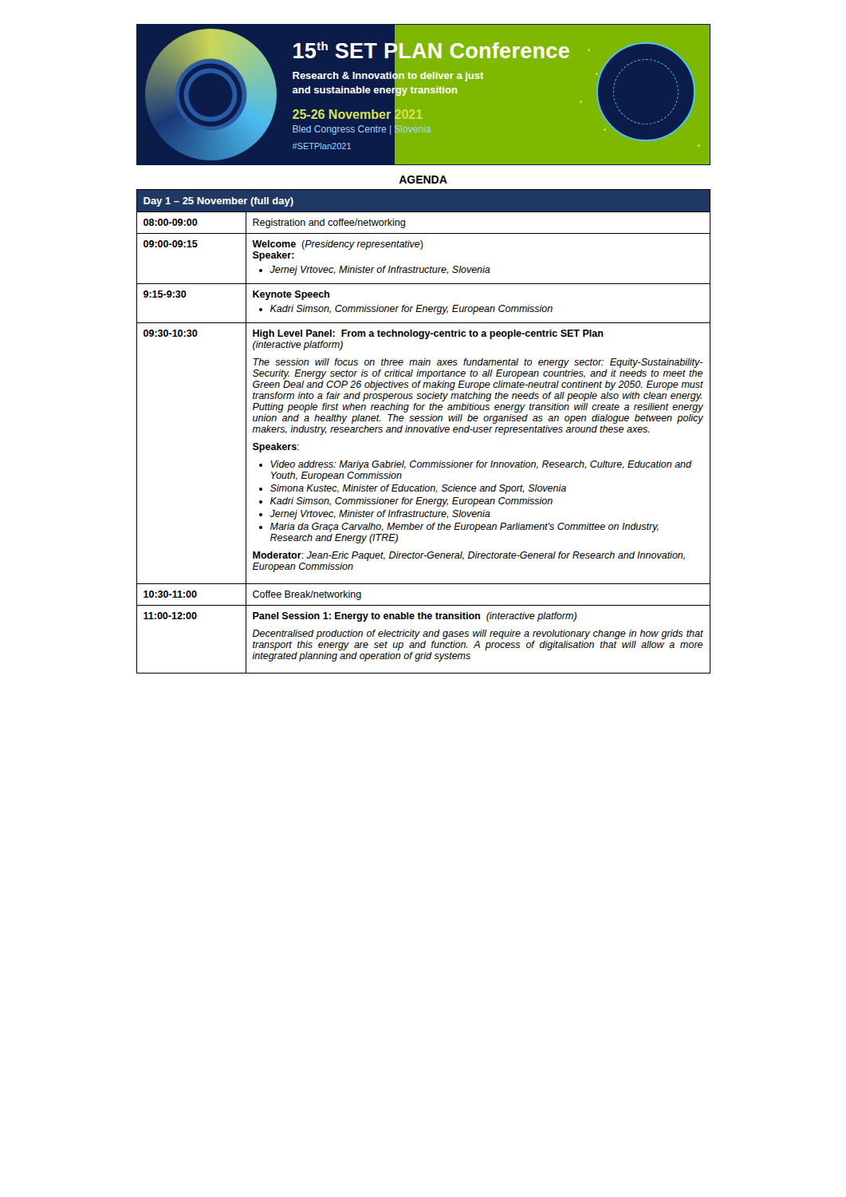15th SET PLAN Conference
Research & Innovation to deliver a just
and sustainable energy transition
25-26 November 2021
Bled Congress Centre | Slovenia
#SETPlan2021
AGENDA
| Day 1 – 25 November (full day) |
| 08:00-09:00 | Registration and coffee/networking |
| 09:00-09:15 | Welcome ( Presidency representative ) Speaker: Jernej Vrtovec, Minister of Infrastructure, Slovenia |
| 9:15-9:30 | Keynote Speech Kadri Simson, Commissioner for Energy, European Commission |
| 09:30-10:30 | High Level Panel: From a technology-centric to a people-centric SET Plan (interactive platform) The session will focus on three main axes fundamental to energy sector: Equity-Sustainability-Security. Energy sector is of critical importance to all European countries, and it needs to meet the Green Deal and COP 26 objectives of making Europe climate-neutral continent by 2050. Europe must transform into a fair and prosperous society matching the needs of all people also with clean energy. Putting people first when reaching for the ambitious energy transition will create a resilient energy union and a healthy planet. The session will be organised as an open dialogue between policy makers, industry, researchers and innovative end-user representatives around these axes. Speakers : Video address: Mariya Gabriel, Commissioner for Innovation, Research, Culture, Education and Youth, European Commission Simona Kustec, Minister of Education, Science and Sport, Slovenia Kadri Simson, Commissioner for Energy, European Commission Jernej Vrtovec, Minister of Infrastructure, Slovenia Maria da Graça Carvalho, Member of the European Parliament's Committee on Industry, Research and Energy (ITRE) Moderator : Jean-Eric Paquet, Director-General, Directorate-General for Research and Innovation, European Commission |
| 10:30-11:00 | Coffee Break/networking |
| 11:00-12:00 | Panel Session 1: Energy to enable the transition (interactive platform) Decentralised production of electricity and gases will require a revolutionary change in how grids that transport this energy are set up and function. A process of digitalisation that will allow a more integrated planning and operation of grid systems |